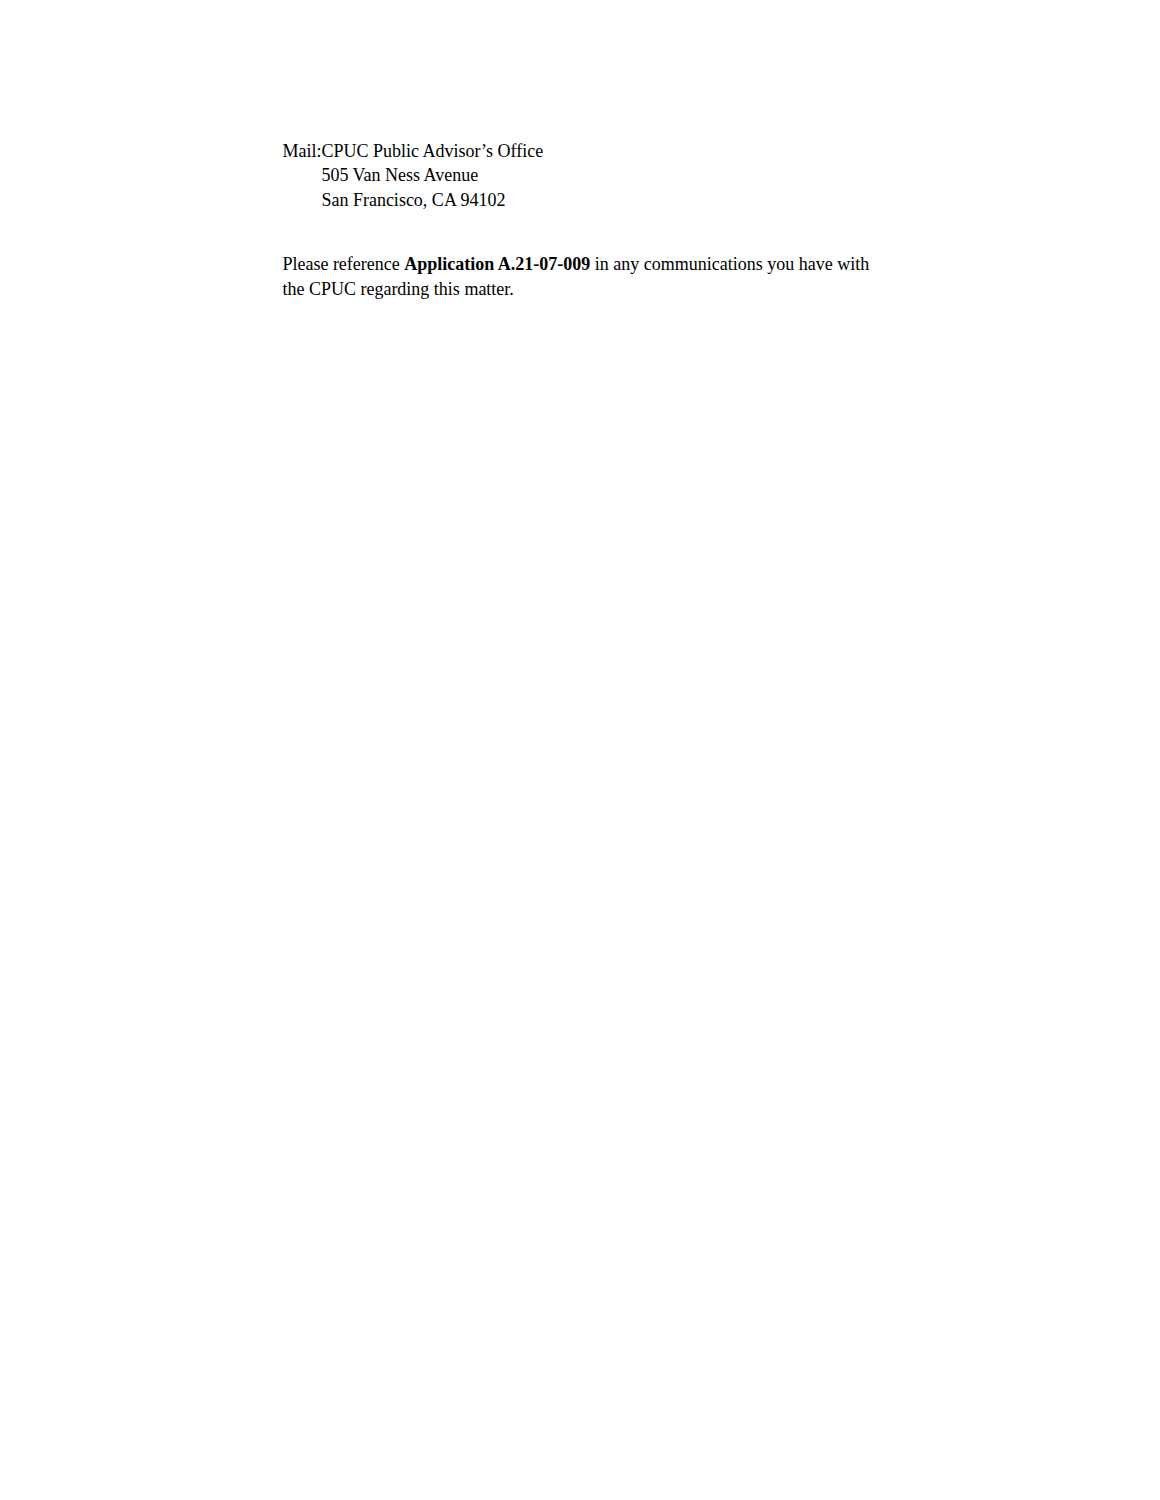| Mail: | CPUC Public Advisor’s Office |
| | 505 Van Ness Avenue |
| | San Francisco, CA 94102 |
Please reference Application A.21-07-009 in any communications you have with the CPUC regarding this matter.